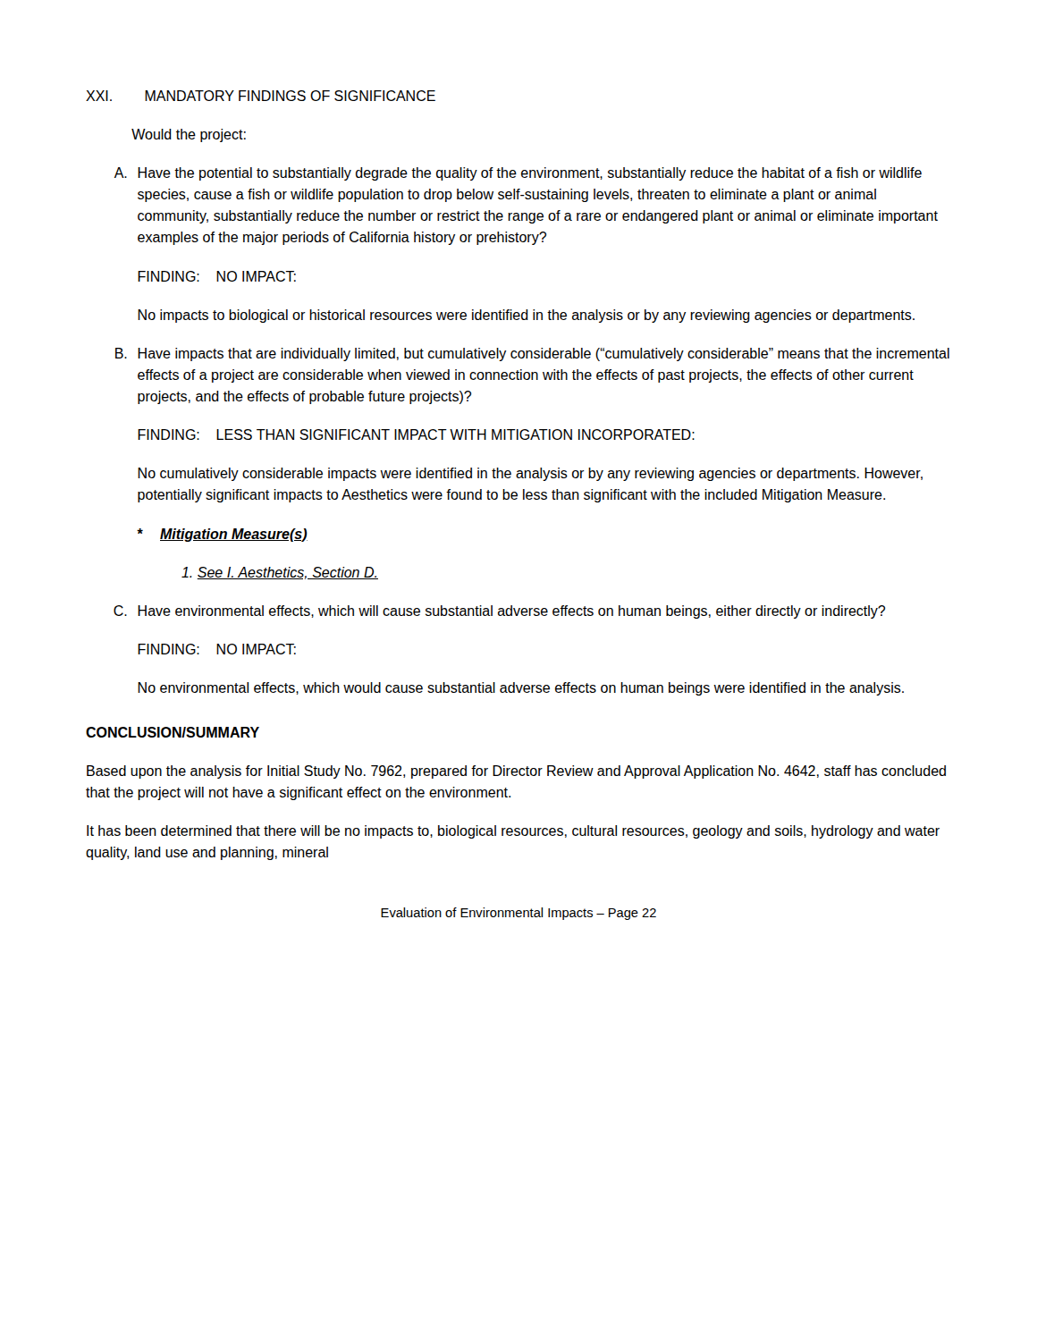XXI. MANDATORY FINDINGS OF SIGNIFICANCE
Would the project:
Have the potential to substantially degrade the quality of the environment, substantially reduce the habitat of a fish or wildlife species, cause a fish or wildlife population to drop below self-sustaining levels, threaten to eliminate a plant or animal community, substantially reduce the number or restrict the range of a rare or endangered plant or animal or eliminate important examples of the major periods of California history or prehistory?
FINDING: NO IMPACT:
No impacts to biological or historical resources were identified in the analysis or by any reviewing agencies or departments.
Have impacts that are individually limited, but cumulatively considerable (“cumulatively considerable” means that the incremental effects of a project are considerable when viewed in connection with the effects of past projects, the effects of other current projects, and the effects of probable future projects)?
FINDING: LESS THAN SIGNIFICANT IMPACT WITH MITIGATION INCORPORATED:
No cumulatively considerable impacts were identified in the analysis or by any reviewing agencies or departments. However, potentially significant impacts to Aesthetics were found to be less than significant with the included Mitigation Measure.
* Mitigation Measure(s)
See I. Aesthetics, Section D.
Have environmental effects, which will cause substantial adverse effects on human beings, either directly or indirectly?
FINDING: NO IMPACT:
No environmental effects, which would cause substantial adverse effects on human beings were identified in the analysis.
CONCLUSION/SUMMARY
Based upon the analysis for Initial Study No. 7962, prepared for Director Review and Approval Application No. 4642, staff has concluded that the project will not have a significant effect on the environment.
It has been determined that there will be no impacts to, biological resources, cultural resources, geology and soils, hydrology and water quality, land use and planning, mineral
Evaluation of Environmental Impacts – Page 22